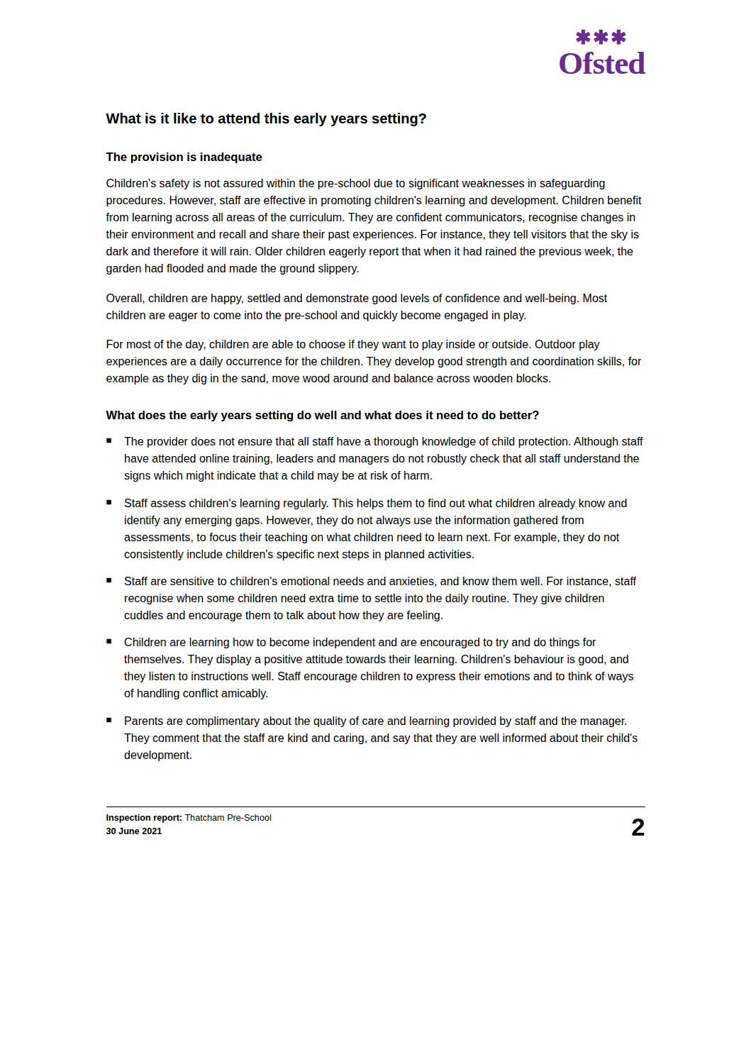✱✱✱
Ofsted
What is it like to attend this early years setting?
The provision is inadequate
Children's safety is not assured within the pre-school due to significant weaknesses in safeguarding procedures. However, staff are effective in promoting children's learning and development. Children benefit from learning across all areas of the curriculum. They are confident communicators, recognise changes in their environment and recall and share their past experiences. For instance, they tell visitors that the sky is dark and therefore it will rain. Older children eagerly report that when it had rained the previous week, the garden had flooded and made the ground slippery.
Overall, children are happy, settled and demonstrate good levels of confidence and well-being. Most children are eager to come into the pre-school and quickly become engaged in play.
For most of the day, children are able to choose if they want to play inside or outside. Outdoor play experiences are a daily occurrence for the children. They develop good strength and coordination skills, for example as they dig in the sand, move wood around and balance across wooden blocks.
What does the early years setting do well and what does it need to do better?
The provider does not ensure that all staff have a thorough knowledge of child protection. Although staff have attended online training, leaders and managers do not robustly check that all staff understand the signs which might indicate that a child may be at risk of harm.
Staff assess children's learning regularly. This helps them to find out what children already know and identify any emerging gaps. However, they do not always use the information gathered from assessments, to focus their teaching on what children need to learn next. For example, they do not consistently include children's specific next steps in planned activities.
Staff are sensitive to children's emotional needs and anxieties, and know them well. For instance, staff recognise when some children need extra time to settle into the daily routine. They give children cuddles and encourage them to talk about how they are feeling.
Children are learning how to become independent and are encouraged to try and do things for themselves. They display a positive attitude towards their learning. Children's behaviour is good, and they listen to instructions well. Staff encourage children to express their emotions and to think of ways of handling conflict amicably.
Parents are complimentary about the quality of care and learning provided by staff and the manager. They comment that the staff are kind and caring, and say that they are well informed about their child's development.
Inspection report: Thatcham Pre-School
30 June 2021
2